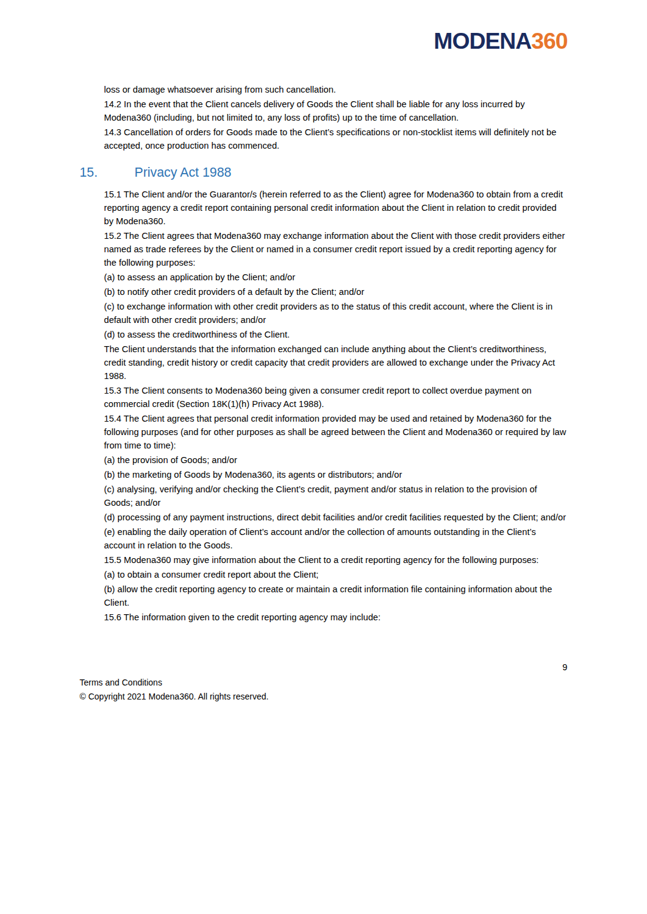MODENA360
loss or damage whatsoever arising from such cancellation.
14.2 In the event that the Client cancels delivery of Goods the Client shall be liable for any loss incurred by Modena360 (including, but not limited to, any loss of profits) up to the time of cancellation.
14.3 Cancellation of orders for Goods made to the Client’s specifications or non-stocklist items will definitely not be accepted, once production has commenced.
15. Privacy Act 1988
15.1 The Client and/or the Guarantor/s (herein referred to as the Client) agree for Modena360 to obtain from a credit reporting agency a credit report containing personal credit information about the Client in relation to credit provided by Modena360.
15.2 The Client agrees that Modena360 may exchange information about the Client with those credit providers either named as trade referees by the Client or named in a consumer credit report issued by a credit reporting agency for the following purposes:
(a) to assess an application by the Client; and/or
(b) to notify other credit providers of a default by the Client; and/or
(c) to exchange information with other credit providers as to the status of this credit account, where the Client is in default with other credit providers; and/or
(d) to assess the creditworthiness of the Client.
The Client understands that the information exchanged can include anything about the Client’s creditworthiness, credit standing, credit history or credit capacity that credit providers are allowed to exchange under the Privacy Act 1988.
15.3 The Client consents to Modena360 being given a consumer credit report to collect overdue payment on commercial credit (Section 18K(1)(h) Privacy Act 1988).
15.4 The Client agrees that personal credit information provided may be used and retained by Modena360 for the following purposes (and for other purposes as shall be agreed between the Client and Modena360 or required by law from time to time):
(a) the provision of Goods; and/or
(b) the marketing of Goods by Modena360, its agents or distributors; and/or
(c) analysing, verifying and/or checking the Client’s credit, payment and/or status in relation to the provision of Goods; and/or
(d) processing of any payment instructions, direct debit facilities and/or credit facilities requested by the Client; and/or
(e) enabling the daily operation of Client’s account and/or the collection of amounts outstanding in the Client’s account in relation to the Goods.
15.5 Modena360 may give information about the Client to a credit reporting agency for the following purposes:
(a) to obtain a consumer credit report about the Client;
(b) allow the credit reporting agency to create or maintain a credit information file containing information about the Client.
15.6 The information given to the credit reporting agency may include:
9
Terms and Conditions
© Copyright 2021 Modena360. All rights reserved.